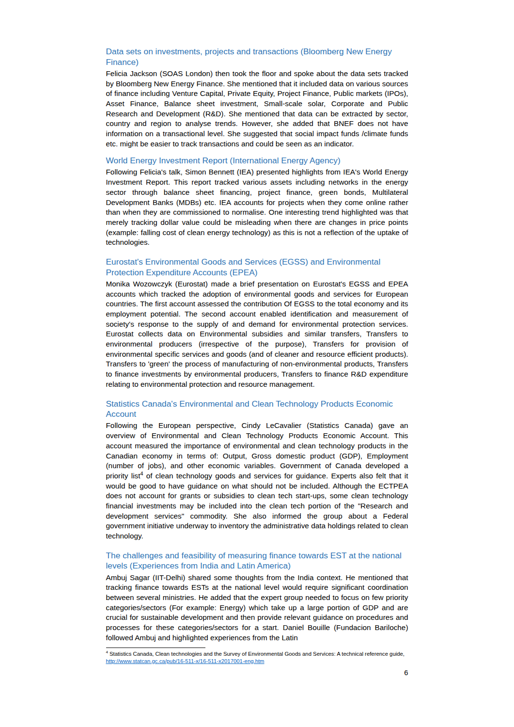Data sets on investments, projects and transactions (Bloomberg New Energy Finance)
Felicia Jackson (SOAS London) then took the floor and spoke about the data sets tracked by Bloomberg New Energy Finance. She mentioned that it included data on various sources of finance including Venture Capital, Private Equity, Project Finance, Public markets (IPOs), Asset Finance, Balance sheet investment, Small-scale solar, Corporate and Public Research and Development (R&D). She mentioned that data can be extracted by sector, country and region to analyse trends. However, she added that BNEF does not have information on a transactional level. She suggested that social impact funds /climate funds etc. might be easier to track transactions and could be seen as an indicator.
World Energy Investment Report (International Energy Agency)
Following Felicia's talk, Simon Bennett (IEA) presented highlights from IEA's World Energy Investment Report. This report tracked various assets including networks in the energy sector through balance sheet financing, project finance, green bonds, Multilateral Development Banks (MDBs) etc. IEA accounts for projects when they come online rather than when they are commissioned to normalise. One interesting trend highlighted was that merely tracking dollar value could be misleading when there are changes in price points (example: falling cost of clean energy technology) as this is not a reflection of the uptake of technologies.
Eurostat's Environmental Goods and Services (EGSS) and Environmental Protection Expenditure Accounts (EPEA)
Monika Wozowczyk (Eurostat) made a brief presentation on Eurostat's EGSS and EPEA accounts which tracked the adoption of environmental goods and services for European countries. The first account assessed the contribution Of EGSS to the total economy and its employment potential. The second account enabled identification and measurement of society's response to the supply of and demand for environmental protection services. Eurostat collects data on Environmental subsidies and similar transfers, Transfers to environmental producers (irrespective of the purpose), Transfers for provision of environmental specific services and goods (and of cleaner and resource efficient products). Transfers to 'green' the process of manufacturing of non-environmental products, Transfers to finance investments by environmental producers, Transfers to finance R&D expenditure relating to environmental protection and resource management.
Statistics Canada's Environmental and Clean Technology Products Economic Account
Following the European perspective, Cindy LeCavalier (Statistics Canada) gave an overview of Environmental and Clean Technology Products Economic Account. This account measured the importance of environmental and clean technology products in the Canadian economy in terms of: Output, Gross domestic product (GDP), Employment (number of jobs), and other economic variables. Government of Canada developed a priority list4 of clean technology goods and services for guidance. Experts also felt that it would be good to have guidance on what should not be included. Although the ECTPEA does not account for grants or subsidies to clean tech start-ups, some clean technology financial investments may be included into the clean tech portion of the "Research and development services" commodity. She also informed the group about a Federal government initiative underway to inventory the administrative data holdings related to clean technology.
The challenges and feasibility of measuring finance towards EST at the national levels (Experiences from India and Latin America)
Ambuj Sagar (IIT-Delhi) shared some thoughts from the India context. He mentioned that tracking finance towards ESTs at the national level would require significant coordination between several ministries. He added that the expert group needed to focus on few priority categories/sectors (For example: Energy) which take up a large portion of GDP and are crucial for sustainable development and then provide relevant guidance on procedures and processes for these categories/sectors for a start. Daniel Bouille (Fundacion Bariloche) followed Ambuj and highlighted experiences from the Latin
4 Statistics Canada, Clean technologies and the Survey of Environmental Goods and Services: A technical reference guide, http://www.statcan.gc.ca/pub/16-511-x/16-511-x2017001-eng.htm
6